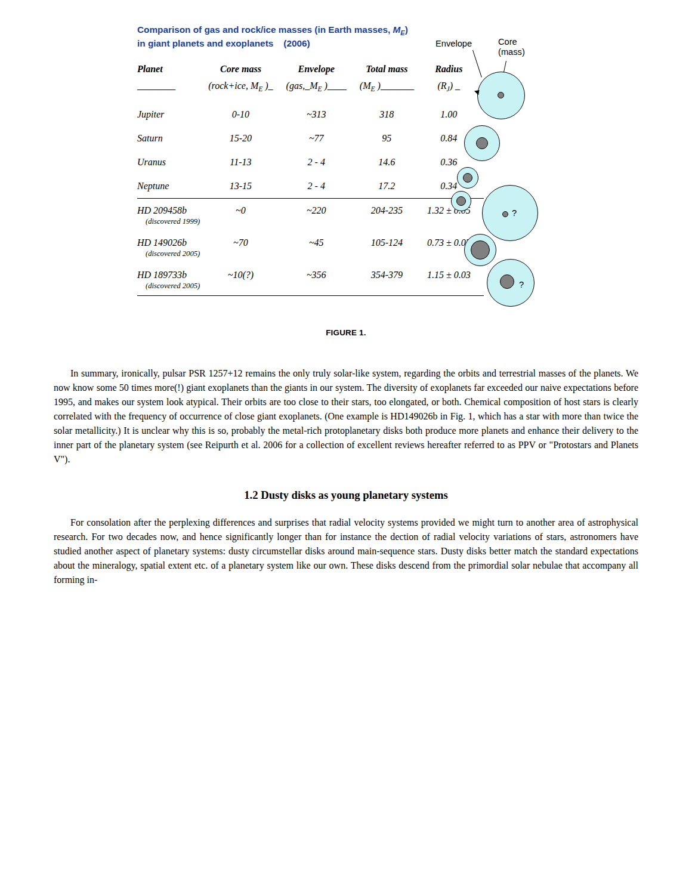Comparison of gas and rock/ice masses (in Earth masses, ME)
in giant planets and exoplanets (2006)
Envelope Core
(mass)
?
?
| Planet | Core mass | Envelope | Total mass | Radius |
| --- | --- | --- | --- | --- |
| ________ | (rock+ice, M E )_ | (gas,_ M E )____ | ( M E )_______ | ( R J ) _ |
| Jupiter | 0-10 | ~313 | 318 | 1.00 |
| Saturn | 15-20 | ~77 | 95 | 0.84 |
| Uranus | 11-13 | 2 - 4 | 14.6 | 0.36 |
| Neptune | 13-15 | 2 - 4 | 17.2 | 0.34 |
| HD 209458b (discovered 1999) | ~0 | ~220 | 204-235 | 1.32 ± 0.05 |
| HD 149026b (discovered 2005) | ~70 | ~45 | 105-124 | 0.73 ± 0.03 |
| HD 189733b (discovered 2005) | ~10(?) | ~356 | 354-379 | 1.15 ± 0.03 |
FIGURE 1.
In summary, ironically, pulsar PSR 1257+12 remains the only truly solar-like system, regarding the orbits and terrestrial masses of the planets. We now know some 50 times more(!) giant exoplanets than the giants in our system. The diversity of exoplanets far exceeded our naive expectations before 1995, and makes our system look atypical. Their orbits are too close to their stars, too elongated, or both. Chemical composition of host stars is clearly correlated with the frequency of occurrence of close giant exoplanets. (One example is HD149026b in Fig. 1, which has a star with more than twice the solar metallicity.) It is unclear why this is so, probably the metal-rich protoplanetary disks both produce more planets and enhance their delivery to the inner part of the planetary system (see Reipurth et al. 2006 for a collection of excellent reviews hereafter referred to as PPV or "Protostars and Planets V").
1.2 Dusty disks as young planetary systems
For consolation after the perplexing differences and surprises that radial velocity systems provided we might turn to another area of astrophysical research. For two decades now, and hence significantly longer than for instance the dection of radial velocity variations of stars, astronomers have studied another aspect of planetary systems: dusty circumstellar disks around main-sequence stars. Dusty disks better match the standard expectations about the mineralogy, spatial extent etc. of a planetary system like our own. These disks descend from the primordial solar nebulae that accompany all forming in-